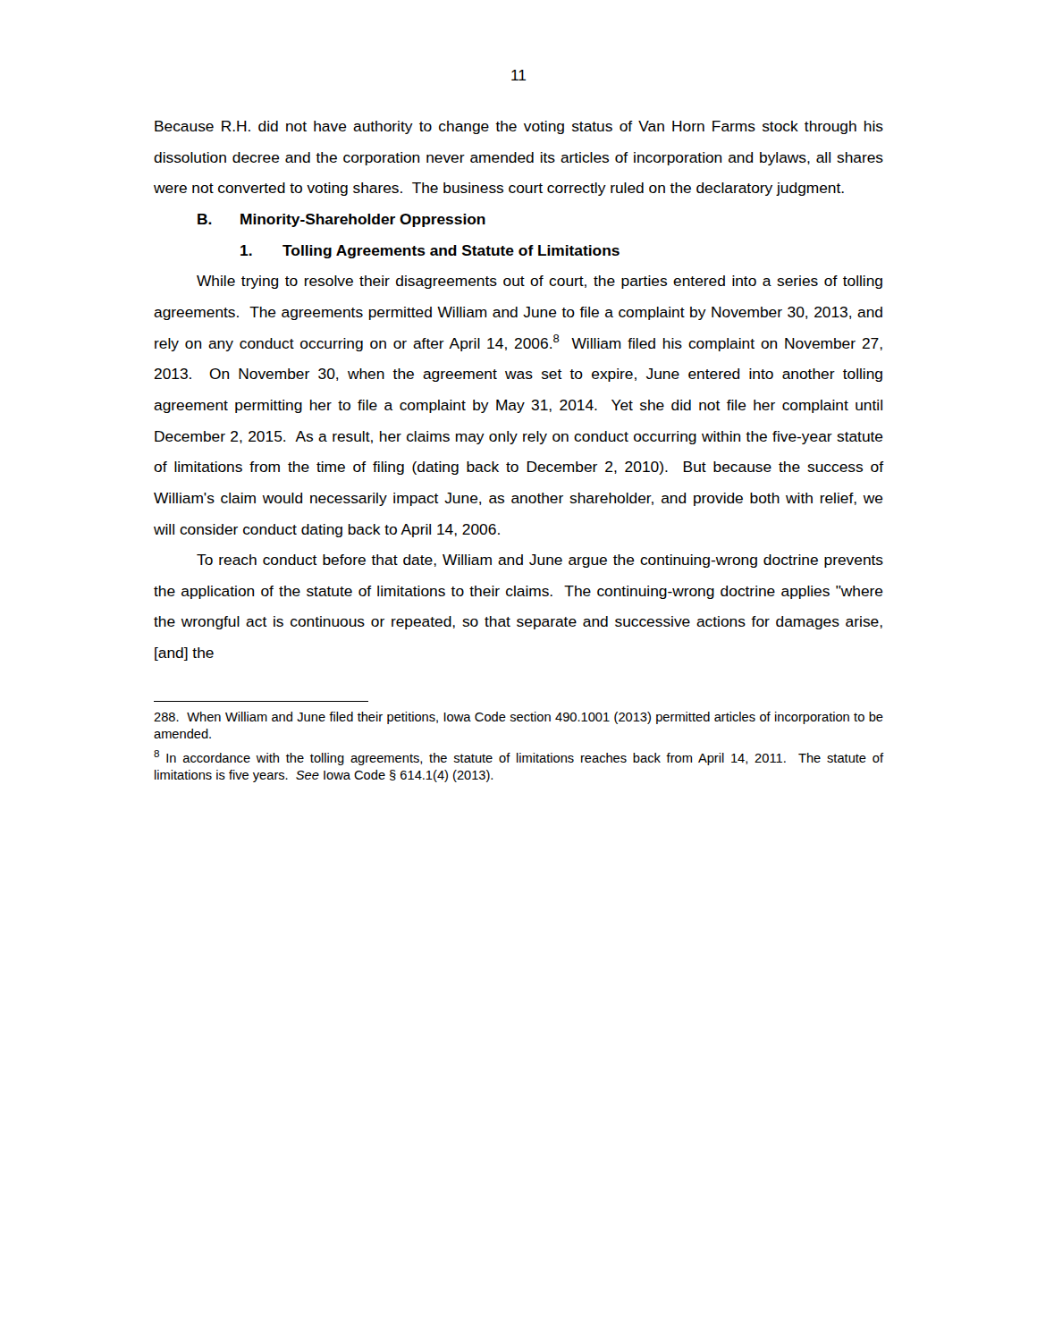11
Because R.H. did not have authority to change the voting status of Van Horn Farms stock through his dissolution decree and the corporation never amended its articles of incorporation and bylaws, all shares were not converted to voting shares. The business court correctly ruled on the declaratory judgment.
B. Minority-Shareholder Oppression
1. Tolling Agreements and Statute of Limitations
While trying to resolve their disagreements out of court, the parties entered into a series of tolling agreements. The agreements permitted William and June to file a complaint by November 30, 2013, and rely on any conduct occurring on or after April 14, 2006.8 William filed his complaint on November 27, 2013. On November 30, when the agreement was set to expire, June entered into another tolling agreement permitting her to file a complaint by May 31, 2014. Yet she did not file her complaint until December 2, 2015. As a result, her claims may only rely on conduct occurring within the five-year statute of limitations from the time of filing (dating back to December 2, 2010). But because the success of William's claim would necessarily impact June, as another shareholder, and provide both with relief, we will consider conduct dating back to April 14, 2006.
To reach conduct before that date, William and June argue the continuing-wrong doctrine prevents the application of the statute of limitations to their claims. The continuing-wrong doctrine applies "where the wrongful act is continuous or repeated, so that separate and successive actions for damages arise, [and] the
288. When William and June filed their petitions, Iowa Code section 490.1001 (2013) permitted articles of incorporation to be amended.
8 In accordance with the tolling agreements, the statute of limitations reaches back from April 14, 2011. The statute of limitations is five years. See Iowa Code § 614.1(4) (2013).